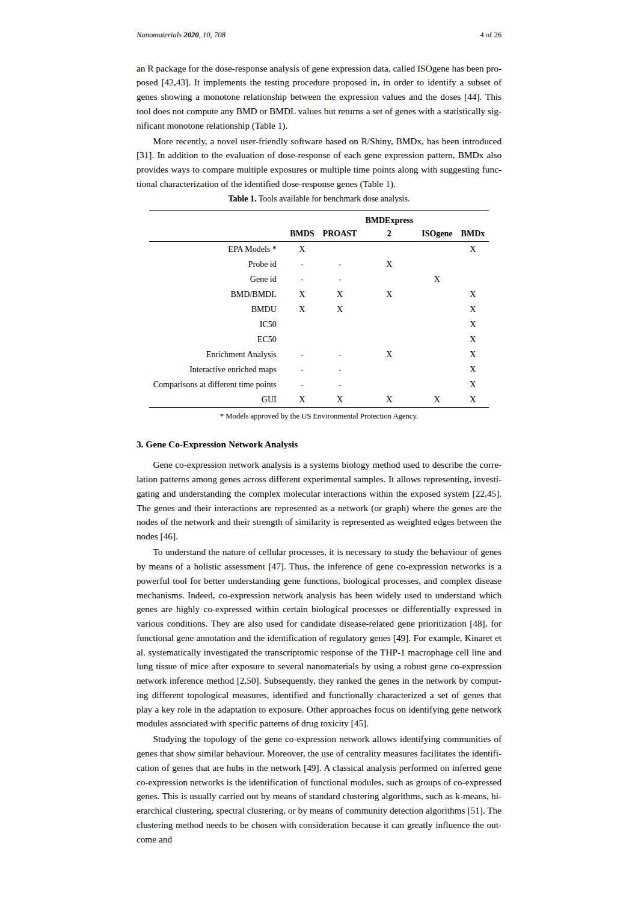Nanomaterials 2020, 10, 708 4 of 26
an R package for the dose-response analysis of gene expression data, called ISOgene has been proposed [42,43]. It implements the testing procedure proposed in, in order to identify a subset of genes showing a monotone relationship between the expression values and the doses [44]. This tool does not compute any BMD or BMDL values but returns a set of genes with a statistically significant monotone relationship (Table 1).
More recently, a novel user-friendly software based on R/Shiny, BMDx, has been introduced [31]. In addition to the evaluation of dose-response of each gene expression pattern, BMDx also provides ways to compare multiple exposures or multiple time points along with suggesting functional characterization of the identified dose-response genes (Table 1).
Table 1. Tools available for benchmark dose analysis.
| | BMDS | PROAST | BMDExpress 2 | ISOgene | BMDx |
| --- | --- | --- | --- | --- | --- |
| EPA Models * | X | | | | X |
| Probe id | - | - | X | | |
| Gene id | - | - | | X | |
| BMD/BMDL | X | X | X | | X |
| BMDU | X | X | | | X |
| IC50 | | | | | X |
| EC50 | | | | | X |
| Enrichment Analysis | - | - | X | | X |
| Interactive enriched maps | - | - | | | X |
| Comparisons at different time points | - | - | | | X |
| GUI | X | X | X | X | X |
* Models approved by the US Environmental Protection Agency.
3. Gene Co-Expression Network Analysis
Gene co-expression network analysis is a systems biology method used to describe the correlation patterns among genes across different experimental samples. It allows representing, investigating and understanding the complex molecular interactions within the exposed system [22,45]. The genes and their interactions are represented as a network (or graph) where the genes are the nodes of the network and their strength of similarity is represented as weighted edges between the nodes [46].
To understand the nature of cellular processes, it is necessary to study the behaviour of genes by means of a holistic assessment [47]. Thus, the inference of gene co-expression networks is a powerful tool for better understanding gene functions, biological processes, and complex disease mechanisms. Indeed, co-expression network analysis has been widely used to understand which genes are highly co-expressed within certain biological processes or differentially expressed in various conditions. They are also used for candidate disease-related gene prioritization [48], for functional gene annotation and the identification of regulatory genes [49]. For example, Kinaret et al. systematically investigated the transcriptomic response of the THP-1 macrophage cell line and lung tissue of mice after exposure to several nanomaterials by using a robust gene co-expression network inference method [2,50]. Subsequently, they ranked the genes in the network by computing different topological measures, identified and functionally characterized a set of genes that play a key role in the adaptation to exposure. Other approaches focus on identifying gene network modules associated with specific patterns of drug toxicity [45].
Studying the topology of the gene co-expression network allows identifying communities of genes that show similar behaviour. Moreover, the use of centrality measures facilitates the identification of genes that are hubs in the network [49]. A classical analysis performed on inferred gene co-expression networks is the identification of functional modules, such as groups of co-expressed genes. This is usually carried out by means of standard clustering algorithms, such as k-means, hierarchical clustering, spectral clustering, or by means of community detection algorithms [51]. The clustering method needs to be chosen with consideration because it can greatly influence the outcome and